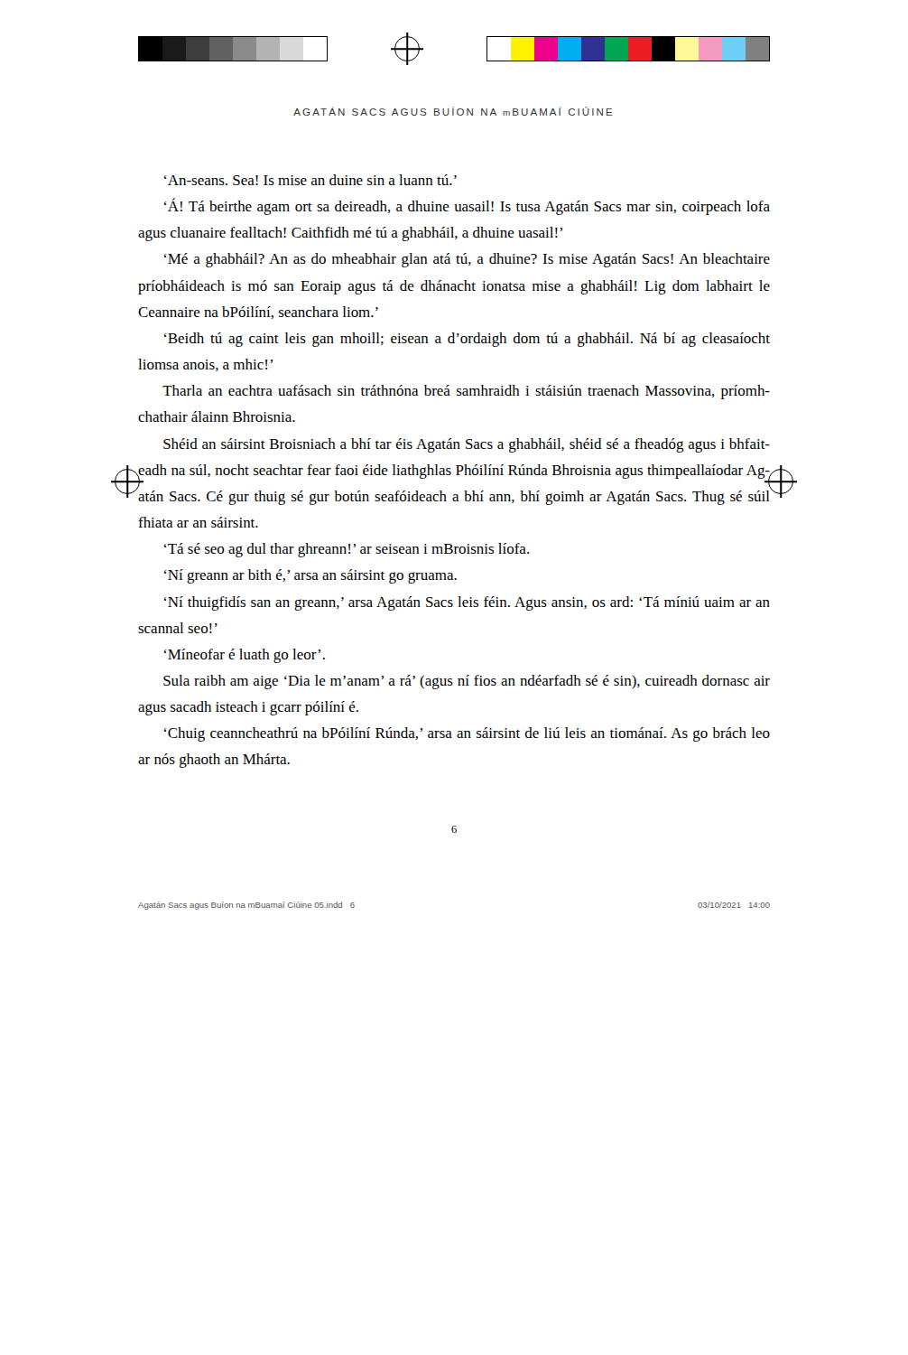Agatán Sacs agus Buíon na m Buamaí Ciúine
‘An-seans. Sea! Is mise an duine sin a luann tú.’
‘Á! Tá beirthe agam ort sa deireadh, a dhuine uasail! Is tusa Agatán Sacs mar sin, coirpeach lofa agus cluanaire fealltach! Caithfidh mé tú a ghabháil, a dhuine uasail!’
‘Mé a ghabháil? An as do mheabhair glan atá tú, a dhuine? Is mise Agatán Sacs! An bleachtaire príobháideach is mó san Eoraip agus tá de dhánacht ionatsa mise a ghabháil! Lig dom labhairt le Ceannaire na bPóilíní, seanchara liom.’
‘Beidh tú ag caint leis gan mhoill; eisean a d’ordaigh dom tú a ghabháil. Ná bí ag cleasaíocht liomsa anois, a mhic!’
Tharla an eachtra uafásach sin tráthnóna breá samhraidh i stáisiún traenach Massovina, príomhchathair álainn Bhroisnia.
Shéid an sáirsint Broisniach a bhí tar éis Agatán Sacs a ghabháil, shéid sé a fheadóg agus i bhfaiteadh na súl, nocht seachtar fear faoi éide liathghlas Phóilíní Rúnda Bhroisnia agus thimpeallaíodar Agatán Sacs. Cé gur thuig sé gur botún seafóideach a bhí ann, bhí goimh ar Agatán Sacs. Thug sé súil fhiata ar an sáirsint.
‘Tá sé seo ag dul thar ghreann!’ ar seisean i mBroisnis líofa.
‘Ní greann ar bith é,’ arsa an sáirsint go gruama.
‘Ní thuigfidís san an greann,’ arsa Agatán Sacs leis féin. Agus ansin, os ard: ‘Tá míniú uaim ar an scannal seo!’
‘Míneofar é luath go leor’.
Sula raibh am aige ‘Dia le m’anam’ a rá’ (agus ní fios an ndéarfadh sé é sin), cuireadh dornasc air agus sacadh isteach i gcarr póilíní é.
‘Chuig ceanncheathrú na bPóilíní Rúnda,’ arsa an sáirsint de liú leis an tiománaí. As go brách leo ar nós ghaoth an Mhárta.
6
Agatán Sacs agus Buíon na mBuamaí Ciúine 05.indd 6 03/10/2021 14:00